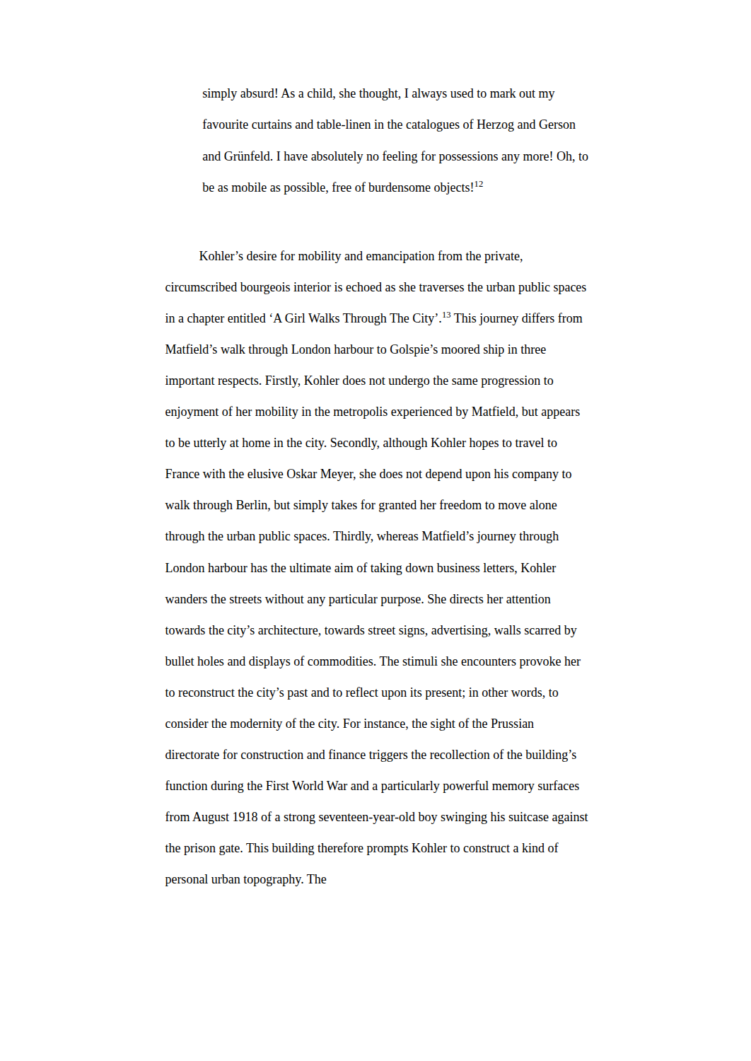simply absurd! As a child, she thought, I always used to mark out my favourite curtains and table-linen in the catalogues of Herzog and Gerson and Grünfeld. I have absolutely no feeling for possessions any more! Oh, to be as mobile as possible, free of burdensome objects!12
Kohler’s desire for mobility and emancipation from the private, circumscribed bourgeois interior is echoed as she traverses the urban public spaces in a chapter entitled ‘A Girl Walks Through The City’.13 This journey differs from Matfield’s walk through London harbour to Golspie’s moored ship in three important respects. Firstly, Kohler does not undergo the same progression to enjoyment of her mobility in the metropolis experienced by Matfield, but appears to be utterly at home in the city. Secondly, although Kohler hopes to travel to France with the elusive Oskar Meyer, she does not depend upon his company to walk through Berlin, but simply takes for granted her freedom to move alone through the urban public spaces. Thirdly, whereas Matfield’s journey through London harbour has the ultimate aim of taking down business letters, Kohler wanders the streets without any particular purpose. She directs her attention towards the city’s architecture, towards street signs, advertising, walls scarred by bullet holes and displays of commodities. The stimuli she encounters provoke her to reconstruct the city’s past and to reflect upon its present; in other words, to consider the modernity of the city. For instance, the sight of the Prussian directorate for construction and finance triggers the recollection of the building’s function during the First World War and a particularly powerful memory surfaces from August 1918 of a strong seventeen-year-old boy swinging his suitcase against the prison gate. This building therefore prompts Kohler to construct a kind of personal urban topography. The